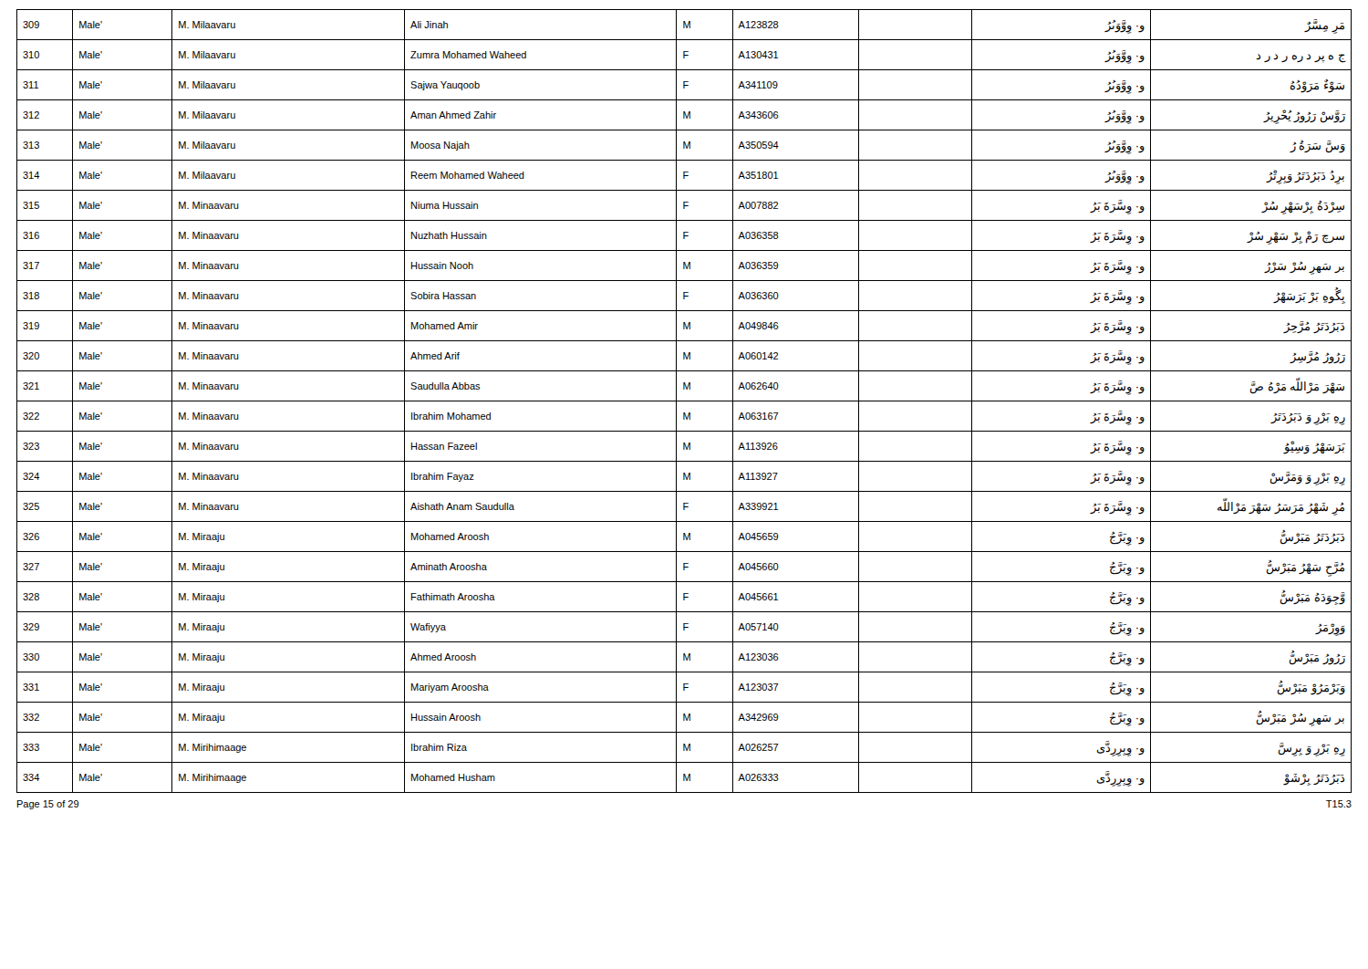| 309 | Male' | M. Milaavaru | Ali Jinah | M | A123828 | | و· وِوَّوَىُرُ | مَرِ مِسَّرٌ |
| 310 | Male' | M. Milaavaru | Zumra Mohamed Waheed | F | A130431 | | و· وِوَّوَىُرُ | ج ه پر د ره ر د ر د |
| 311 | Male' | M. Milaavaru | Sajwa Yauqoob | F | A341109 | | و· وِوَّوَىُرُ | سَوْءٌ مَرَوْدُهُ |
| 312 | Male' | M. Milaavaru | Aman Ahmed Zahir | M | A343606 | | و· وِوَّوَىُرُ | رَوَّسْ رَرُورُ يُحْرِيرُ |
| 313 | Male' | M. Milaavaru | Moosa Najah | M | A350594 | | و· وِوَّوَىُرُ | وَسَّ سَرَةُ رُ |
| 314 | Male' | M. Milaavaru | Reem Mohamed Waheed | F | A351801 | | و· وِوَّوَىُرُ | برِدُ دَبَرُدَتَرُ وَبِرِتْرُ |
| 315 | Male' | M. Minaavaru | Niuma Hussain | F | A007882 | | و· وِسَّرَةَ بَرُ | سِرْدَةُ بِرْسَهْرِ سُرْ |
| 316 | Male' | M. Minaavaru | Nuzhath Hussain | F | A036358 | | و· وِسَّرَةَ بَرُ | سرچ رَمْ بِرْ سَهْرِ سُرْ |
| 317 | Male' | M. Minaavaru | Hussain Nooh | M | A036359 | | و· وِسَّرَةَ بَرُ | بر سَهرِ سُرْ سَرْرُ |
| 318 | Male' | M. Minaavaru | Sobira Hassan | F | A036360 | | و· وِسَّرَةَ بَرُ | بِگُوهِ بَرْ بَرَسَهْرُ |
| 319 | Male' | M. Minaavaru | Mohamed Amir | M | A049846 | | و· وِسَّرَةَ بَرُ | دَبَرُدَتَرُ مُرَّحِرُ |
| 320 | Male' | M. Minaavaru | Ahmed Arif | M | A060142 | | و· وِسَّرَةَ بَرُ | رَرُورُ مُرَّسِرُ |
| 321 | Male' | M. Minaavaru | Saudulla Abbas | M | A062640 | | و· وِسَّرَةَ بَرُ | سَهْرَ مَرْاللّه مَرْهُ صَّ |
| 322 | Male' | M. Minaavaru | Ibrahim Mohamed | M | A063167 | | و· وِسَّرَةَ بَرُ | رِهِ بَرْرِ وَ دَبَرُدَتَرُ |
| 323 | Male' | M. Minaavaru | Hassan Fazeel | M | A113926 | | و· وِسَّرَةَ بَرُ | بَرَسَهْرُ وَسِيْوُ |
| 324 | Male' | M. Minaavaru | Ibrahim Fayaz | M | A113927 | | و· وِسَّرَةَ بَرُ | رِهِ بَرْرِ وَ وَمَرَّسْ |
| 325 | Male' | M. Minaavaru | Aishath Anam Saudulla | F | A339921 | | و· وِسَّرَةَ بَرُ | مُرِ شَهْرُ مَرَسَرُ سَهْرَ مَرْاللّه |
| 326 | Male' | M. Miraaju | Mohamed Aroosh | M | A045659 | | و· وِبَرَّجُ | دَبَرُدَتَرُ مَبَرْسُّ |
| 327 | Male' | M. Miraaju | Aminath Aroosha | F | A045660 | | و· وِبَرَّجُ | مُرَّحِ سَهْرُ مَبَرْسُّ |
| 328 | Male' | M. Miraaju | Fathimath Aroosha | F | A045661 | | و· وِبَرَّجُ | وَّجِوَدَهُ مَبَرْسُّ |
| 329 | Male' | M. Miraaju | Wafiyya | F | A057140 | | و· وِبَرَّجُ | وَوِرْمَرُ |
| 330 | Male' | M. Miraaju | Ahmed Aroosh | M | A123036 | | و· وِبَرَّجُ | رَرُورُ مَبَرْسُّ |
| 331 | Male' | M. Miraaju | Mariyam Aroosha | F | A123037 | | و· وِبَرَّجُ | وَبَرْمَرُوْ مَبَرْسُّ |
| 332 | Male' | M. Miraaju | Hussain Aroosh | M | A342969 | | و· وِبَرَّجُ | بر سَهرِ سُرْ مَبَرْسُّ |
| 333 | Male' | M. Mirihimaage | Ibrahim Riza | M | A026257 | | و· وِبِرِرِدَّى | رِهِ بَرْرِ وَ بِرِسَّ |
| 334 | Male' | M. Mirihimaage | Mohamed Husham | M | A026333 | | و· وِبِرِرِدَّى | دَبَرُدَتَرُ بِرْشَوْ |
Page 15 of 29
T15.3